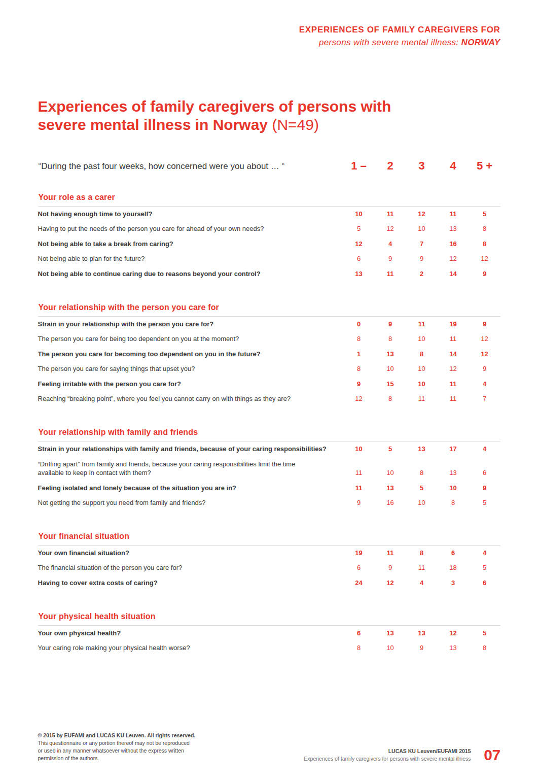Experiences of family caregivers for
persons with severe mental illness: Norway
Experiences of family caregivers of persons with
severe mental illness in Norway (N=49)
| “During the past four weeks, how concerned were you about … “ | 1 – | 2 | 3 | 4 | 5 + |
| --- | --- | --- | --- | --- | --- |
| Your role as a carer |
| Not having enough time to yourself? | 10 | 11 | 12 | 11 | 5 |
| Having to put the needs of the person you care for ahead of your own needs? | 5 | 12 | 10 | 13 | 8 |
| Not being able to take a break from caring? | 12 | 4 | 7 | 16 | 8 |
| Not being able to plan for the future? | 6 | 9 | 9 | 12 | 12 |
| Not being able to continue caring due to reasons beyond your control? | 13 | 11 | 2 | 14 | 9 |
| Your relationship with the person you care for |
| Strain in your relationship with the person you care for? | 0 | 9 | 11 | 19 | 9 |
| The person you care for being too dependent on you at the moment? | 8 | 8 | 10 | 11 | 12 |
| The person you care for becoming too dependent on you in the future? | 1 | 13 | 8 | 14 | 12 |
| The person you care for saying things that upset you? | 8 | 10 | 10 | 12 | 9 |
| Feeling irritable with the person you care for? | 9 | 15 | 10 | 11 | 4 |
| Reaching “breaking point”, where you feel you cannot carry on with things as they are? | 12 | 8 | 11 | 11 | 7 |
| Your relationship with family and friends |
| Strain in your relationships with family and friends, because of your caring responsibilities? | 10 | 5 | 13 | 17 | 4 |
| “Drifting apart” from family and friends, because your caring responsibilities limit the time available to keep in contact with them? | 11 | 10 | 8 | 13 | 6 |
| Feeling isolated and lonely because of the situation you are in? | 11 | 13 | 5 | 10 | 9 |
| Not getting the support you need from family and friends? | 9 | 16 | 10 | 8 | 5 |
| Your financial situation |
| Your own financial situation? | 19 | 11 | 8 | 6 | 4 |
| The financial situation of the person you care for? | 6 | 9 | 11 | 18 | 5 |
| Having to cover extra costs of caring? | 24 | 12 | 4 | 3 | 6 |
| Your physical health situation |
| Your own physical health? | 6 | 13 | 13 | 12 | 5 |
| Your caring role making your physical health worse? | 8 | 10 | 9 | 13 | 8 |
© 2015 by EUFAMI and LUCAS KU Leuven. All rights reserved.
This questionnaire or any portion thereof may not be reproduced
or used in any manner whatsoever without the express written
permission of the authors.
LUCAS KU Leuven/EUFAMI 2015
Experiences of family caregivers for persons with severe mental illness
07